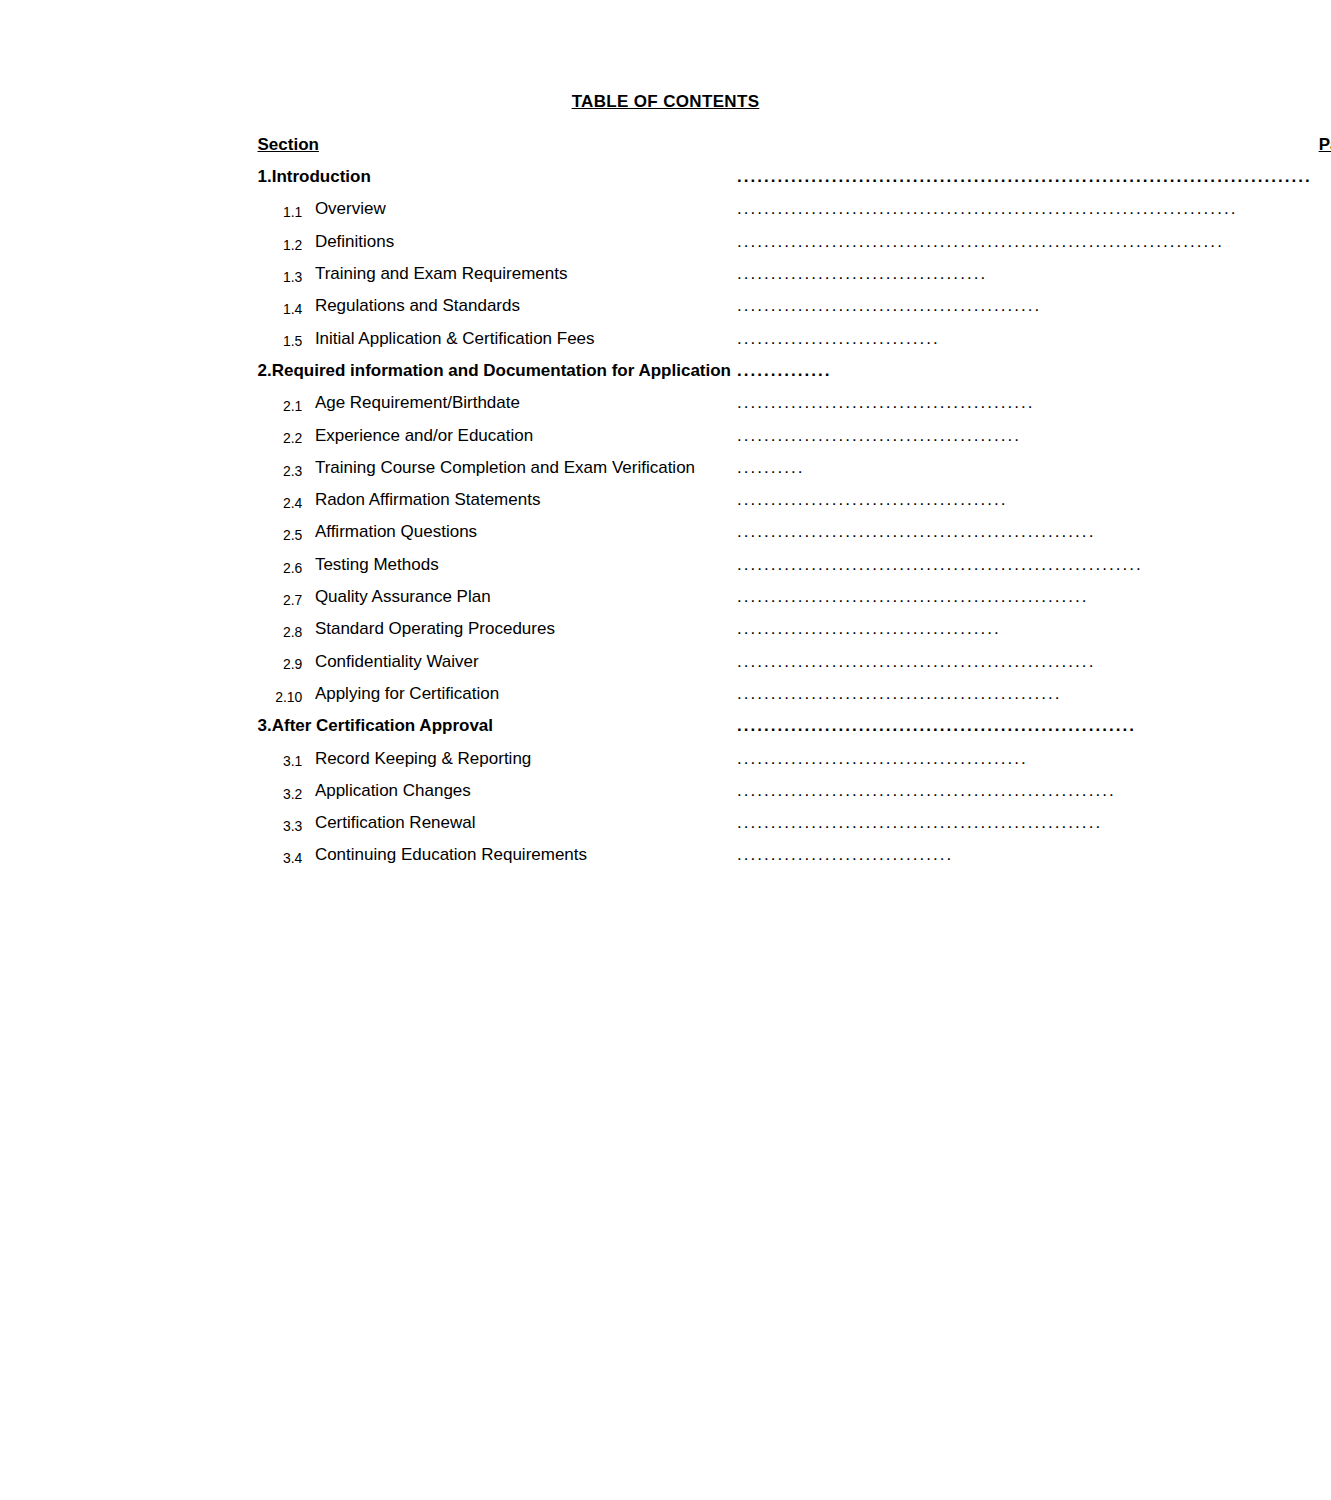TABLE OF CONTENTS
| Section | Page |
| 1. | Introduction | ..................................................................................... | 1 |
| | 1.1 | Overview | .......................................................................... | 1 |
| | 1.2 | Definitions | ........................................................................ | 1 |
| | 1.3 | Training and Exam Requirements | ..................................... | 2 |
| | 1.4 | Regulations and Standards | ............................................. | 2 |
| | 1.5 | Initial Application & Certification Fees | .............................. | 3 |
| 2. | Required information and Documentation for Application | .............. | 3 |
| | 2.1 | Age Requirement/Birthdate | ............................................ | 3 |
| | 2.2 | Experience and/or Education | .......................................... | 3 |
| | 2.3 | Training Course Completion and Exam Verification | .......... | 3 |
| | 2.4 | Radon Affirmation Statements | ........................................ | 4 |
| | 2.5 | Affirmation Questions | ..................................................... | 5 |
| | 2.6 | Testing Methods | ............................................................ | 6 |
| | 2.7 | Quality Assurance Plan | .................................................... | 6 |
| | 2.8 | Standard Operating Procedures | ....................................... | 7 |
| | 2.9 | Confidentiality Waiver | ..................................................... | 7 |
| | 2.10 | Applying for Certification | ................................................ | 7 |
| 3. | After Certification Approval | ........................................................... | 8 |
| | 3.1 | Record Keeping & Reporting | ........................................... | 8 |
| | 3.2 | Application Changes | ........................................................ | 8 |
| | 3.3 | Certification Renewal | ...................................................... | 8 |
| | 3.4 | Continuing Education Requirements | ................................ | 8 |